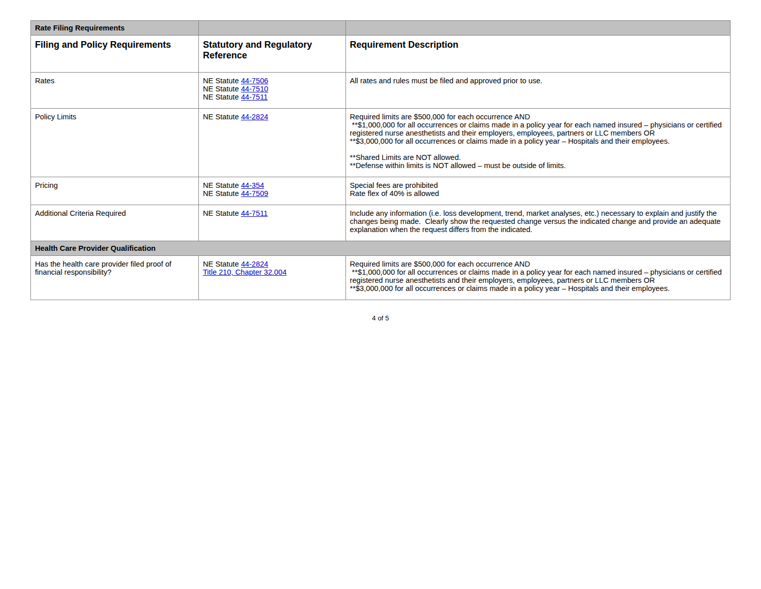| Rate Filing Requirements | | |
| Filing and Policy Requirements | Statutory and Regulatory Reference | Requirement Description |
| Rates | NE Statute 44-7506 NE Statute 44-7510 NE Statute 44-7511 | All rates and rules must be filed and approved prior to use. |
| Policy Limits | NE Statute 44-2824 | Required limits are $500,000 for each occurrence AND **$1,000,000 for all occurrences or claims made in a policy year for each named insured – physicians or certified registered nurse anesthetists and their employers, employees, partners or LLC members OR **$3,000,000 for all occurrences or claims made in a policy year – Hospitals and their employees. **Shared Limits are NOT allowed. **Defense within limits is NOT allowed – must be outside of limits. |
| Pricing | NE Statute 44-354 NE Statute 44-7509 | Special fees are prohibited Rate flex of 40% is allowed |
| Additional Criteria Required | NE Statute 44-7511 | Include any information (i.e. loss development, trend, market analyses, etc.) necessary to explain and justify the changes being made. Clearly show the requested change versus the indicated change and provide an adequate explanation when the request differs from the indicated. |
| Health Care Provider Qualification |
| Has the health care provider filed proof of financial responsibility? | NE Statute 44-2824 Title 210, Chapter 32.004 | Required limits are $500,000 for each occurrence AND **$1,000,000 for all occurrences or claims made in a policy year for each named insured – physicians or certified registered nurse anesthetists and their employers, employees, partners or LLC members OR **$3,000,000 for all occurrences or claims made in a policy year – Hospitals and their employees. |
4 of 5